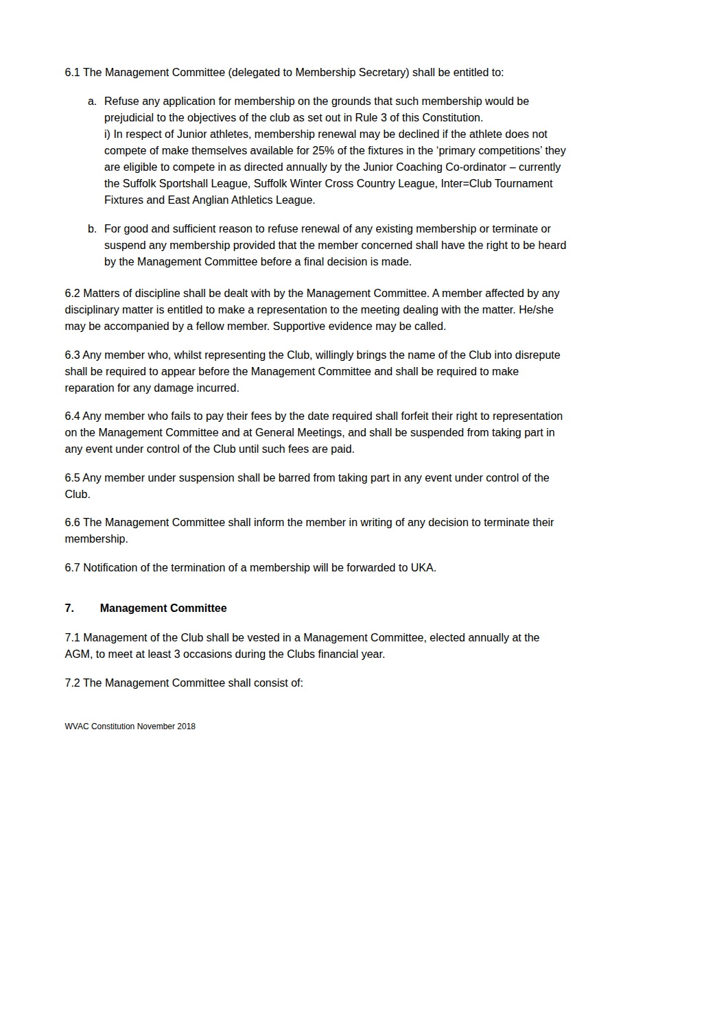6.1 The Management Committee (delegated to Membership Secretary) shall be entitled to:
Refuse any application for membership on the grounds that such membership would be prejudicial to the objectives of the club as set out in Rule 3 of this Constitution. i) In respect of Junior athletes, membership renewal may be declined if the athlete does not compete of make themselves available for 25% of the fixtures in the ‘primary competitions’ they are eligible to compete in as directed annually by the Junior Coaching Co-ordinator – currently the Suffolk Sportshall League, Suffolk Winter Cross Country League, Inter=Club Tournament Fixtures and East Anglian Athletics League.
For good and sufficient reason to refuse renewal of any existing membership or terminate or suspend any membership provided that the member concerned shall have the right to be heard by the Management Committee before a final decision is made.
6.2 Matters of discipline shall be dealt with by the Management Committee. A member affected by any disciplinary matter is entitled to make a representation to the meeting dealing with the matter. He/she may be accompanied by a fellow member. Supportive evidence may be called.
6.3 Any member who, whilst representing the Club, willingly brings the name of the Club into disrepute shall be required to appear before the Management Committee and shall be required to make reparation for any damage incurred.
6.4 Any member who fails to pay their fees by the date required shall forfeit their right to representation on the Management Committee and at General Meetings, and shall be suspended from taking part in any event under control of the Club until such fees are paid.
6.5 Any member under suspension shall be barred from taking part in any event under control of the Club.
6.6 The Management Committee shall inform the member in writing of any decision to terminate their membership.
6.7 Notification of the termination of a membership will be forwarded to UKA.
7. Management Committee
7.1 Management of the Club shall be vested in a Management Committee, elected annually at the AGM, to meet at least 3 occasions during the Clubs financial year.
7.2 The Management Committee shall consist of:
WVAC Constitution November 2018